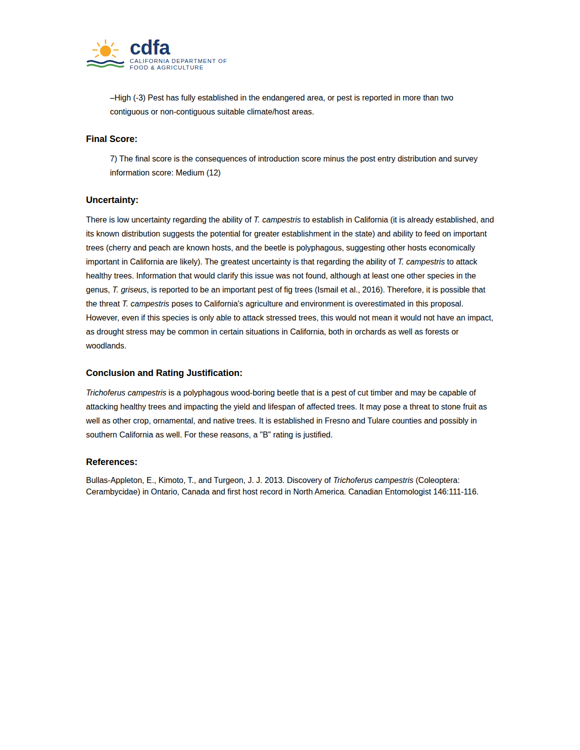cdfa California Department of
Food & Agriculture
–High (-3) Pest has fully established in the endangered area, or pest is reported in more than two contiguous or non-contiguous suitable climate/host areas.
Final Score:
7) The final score is the consequences of introduction score minus the post entry distribution and survey information score: Medium (12)
Uncertainty:
There is low uncertainty regarding the ability of T. campestris to establish in California (it is already established, and its known distribution suggests the potential for greater establishment in the state) and ability to feed on important trees (cherry and peach are known hosts, and the beetle is polyphagous, suggesting other hosts economically important in California are likely). The greatest uncertainty is that regarding the ability of T. campestris to attack healthy trees. Information that would clarify this issue was not found, although at least one other species in the genus, T. griseus, is reported to be an important pest of fig trees (Ismail et al., 2016). Therefore, it is possible that the threat T. campestris poses to California's agriculture and environment is overestimated in this proposal. However, even if this species is only able to attack stressed trees, this would not mean it would not have an impact, as drought stress may be common in certain situations in California, both in orchards as well as forests or woodlands.
Conclusion and Rating Justification:
Trichoferus campestris is a polyphagous wood-boring beetle that is a pest of cut timber and may be capable of attacking healthy trees and impacting the yield and lifespan of affected trees. It may pose a threat to stone fruit as well as other crop, ornamental, and native trees. It is established in Fresno and Tulare counties and possibly in southern California as well. For these reasons, a "B" rating is justified.
References:
Bullas-Appleton, E., Kimoto, T., and Turgeon, J. J. 2013. Discovery of Trichoferus campestris (Coleoptera: Cerambycidae) in Ontario, Canada and first host record in North America. Canadian Entomologist 146:111-116.